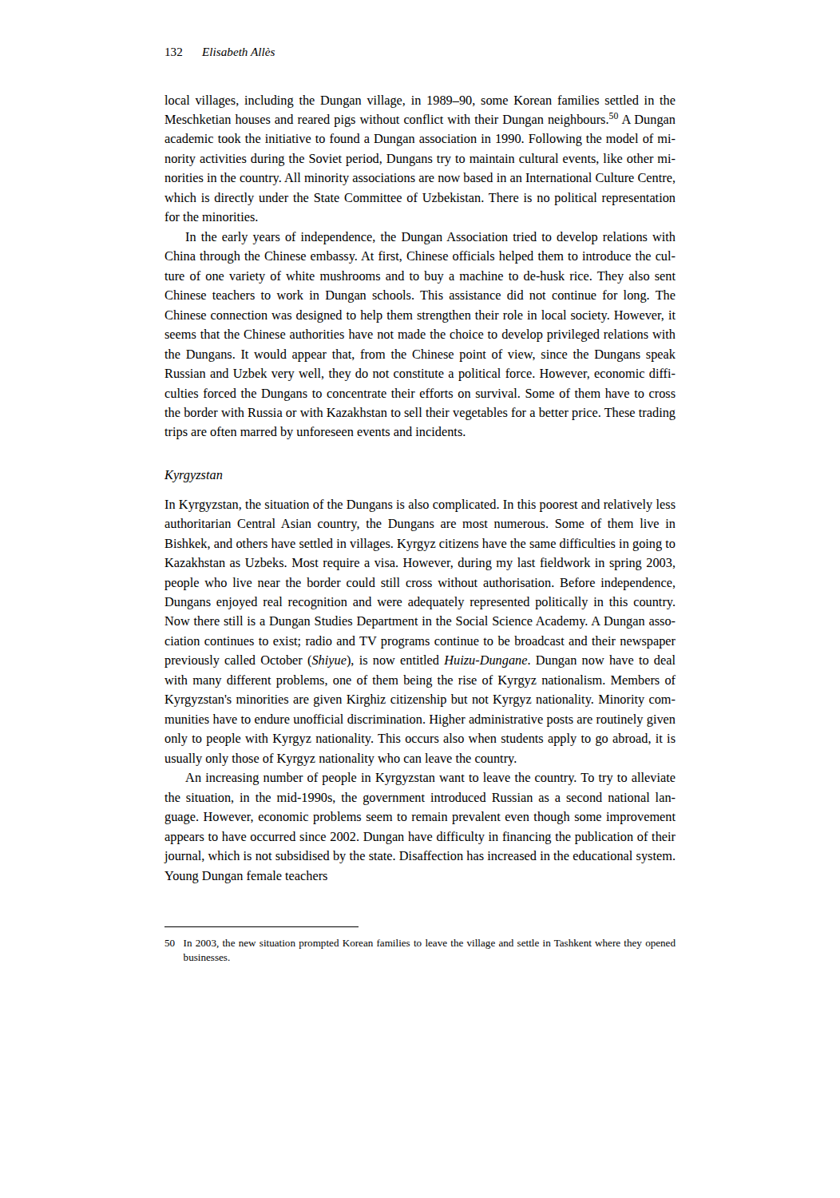132 Elisabeth Allès
local villages, including the Dungan village, in 1989–90, some Korean families settled in the Meschketian houses and reared pigs without conflict with their Dungan neighbours.50 A Dungan academic took the initiative to found a Dungan association in 1990. Following the model of minority activities during the Soviet period, Dungans try to maintain cultural events, like other minorities in the country. All minority associations are now based in an International Culture Centre, which is directly under the State Committee of Uzbekistan. There is no political representation for the minorities.
In the early years of independence, the Dungan Association tried to develop relations with China through the Chinese embassy. At first, Chinese officials helped them to introduce the culture of one variety of white mushrooms and to buy a machine to de-husk rice. They also sent Chinese teachers to work in Dungan schools. This assistance did not continue for long. The Chinese connection was designed to help them strengthen their role in local society. However, it seems that the Chinese authorities have not made the choice to develop privileged relations with the Dungans. It would appear that, from the Chinese point of view, since the Dungans speak Russian and Uzbek very well, they do not constitute a political force. However, economic difficulties forced the Dungans to concentrate their efforts on survival. Some of them have to cross the border with Russia or with Kazakhstan to sell their vegetables for a better price. These trading trips are often marred by unforeseen events and incidents.
Kyrgyzstan
In Kyrgyzstan, the situation of the Dungans is also complicated. In this poorest and relatively less authoritarian Central Asian country, the Dungans are most numerous. Some of them live in Bishkek, and others have settled in villages. Kyrgyz citizens have the same difficulties in going to Kazakhstan as Uzbeks. Most require a visa. However, during my last fieldwork in spring 2003, people who live near the border could still cross without authorisation. Before independence, Dungans enjoyed real recognition and were adequately represented politically in this country. Now there still is a Dungan Studies Department in the Social Science Academy. A Dungan association continues to exist; radio and TV programs continue to be broadcast and their newspaper previously called October (Shiyue), is now entitled Huizu-Dungane. Dungan now have to deal with many different problems, one of them being the rise of Kyrgyz nationalism. Members of Kyrgyzstan's minorities are given Kirghiz citizenship but not Kyrgyz nationality. Minority communities have to endure unofficial discrimination. Higher administrative posts are routinely given only to people with Kyrgyz nationality. This occurs also when students apply to go abroad, it is usually only those of Kyrgyz nationality who can leave the country.
An increasing number of people in Kyrgyzstan want to leave the country. To try to alleviate the situation, in the mid-1990s, the government introduced Russian as a second national language. However, economic problems seem to remain prevalent even though some improvement appears to have occurred since 2002. Dungan have difficulty in financing the publication of their journal, which is not subsidised by the state. Disaffection has increased in the educational system. Young Dungan female teachers
50 In 2003, the new situation prompted Korean families to leave the village and settle in Tashkent where they opened businesses.